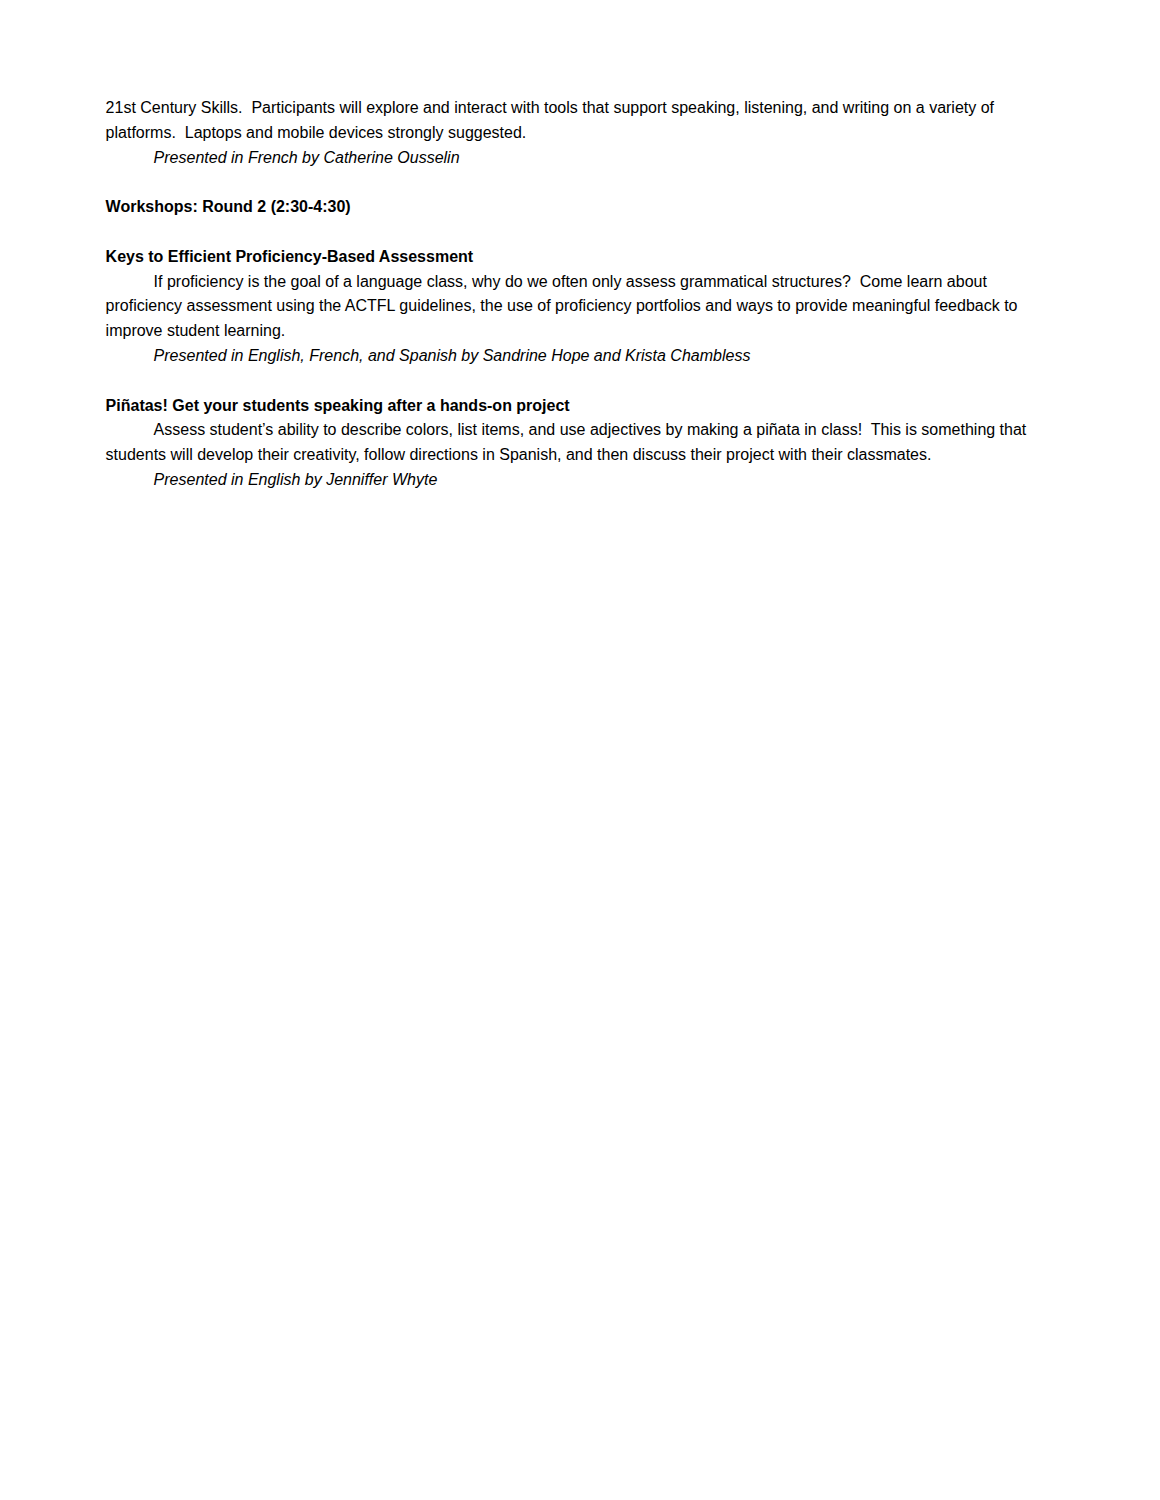21st Century Skills. Participants will explore and interact with tools that support speaking, listening, and writing on a variety of platforms. Laptops and mobile devices strongly suggested.
Presented in French by Catherine Ousselin
Workshops: Round 2 (2:30-4:30)
Keys to Efficient Proficiency-Based Assessment
If proficiency is the goal of a language class, why do we often only assess grammatical structures? Come learn about proficiency assessment using the ACTFL guidelines, the use of proficiency portfolios and ways to provide meaningful feedback to improve student learning.
Presented in English, French, and Spanish by Sandrine Hope and Krista Chambless
Piñatas! Get your students speaking after a hands-on project
Assess student’s ability to describe colors, list items, and use adjectives by making a piñata in class! This is something that students will develop their creativity, follow directions in Spanish, and then discuss their project with their classmates.
Presented in English by Jenniffer Whyte